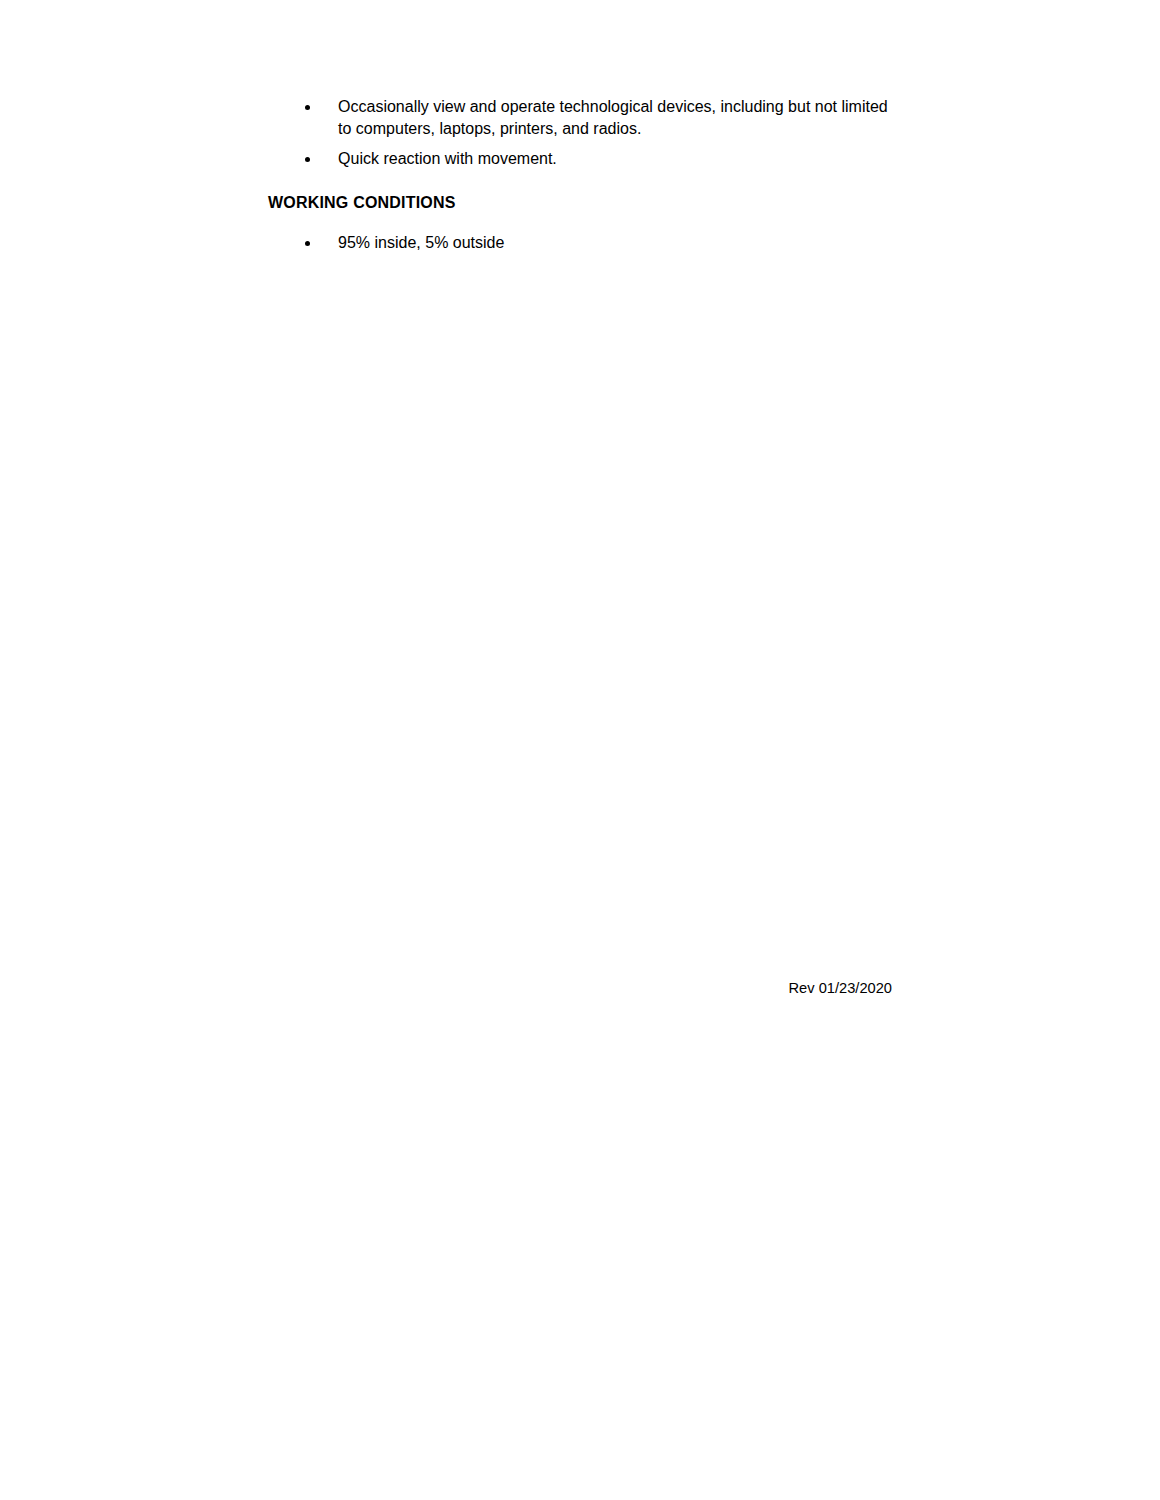Occasionally view and operate technological devices, including but not limited to computers, laptops, printers, and radios.
Quick reaction with movement.
WORKING CONDITIONS
95% inside, 5% outside
Rev 01/23/2020